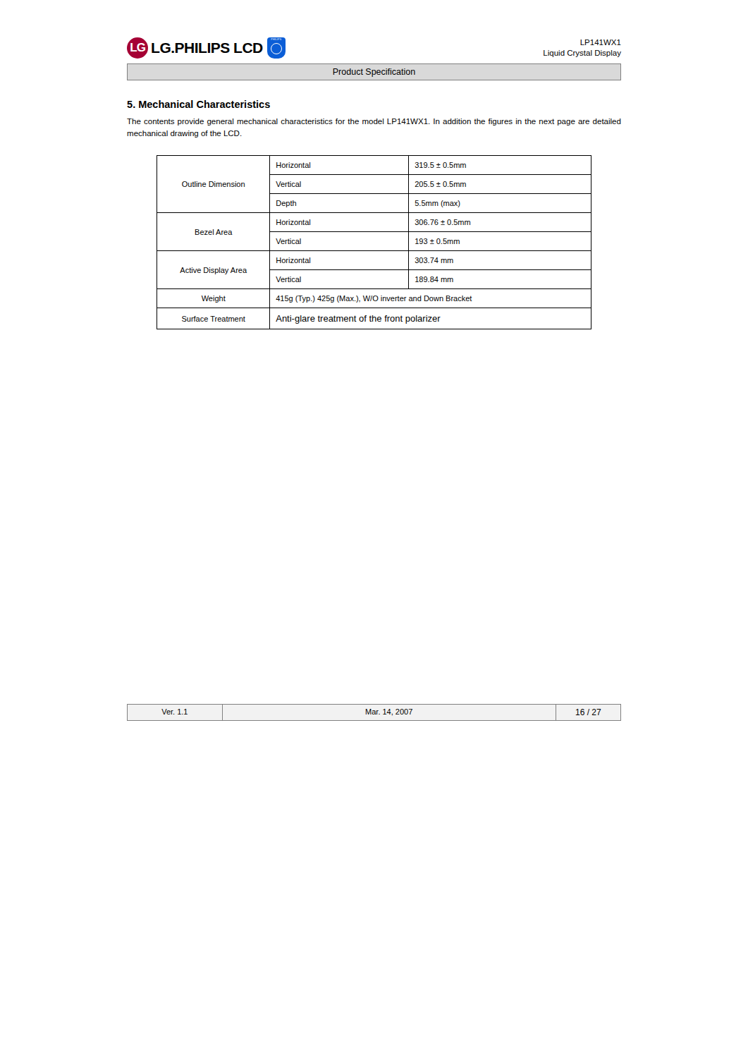LG
LG.PHILIPS LCD
LP141WX1
Liquid Crystal Display
Product Specification
5. Mechanical Characteristics
The contents provide general mechanical characteristics for the model LP141WX1. In addition the figures in the next page are detailed mechanical drawing of the LCD.
| Outline Dimension | Horizontal | 319.5 ± 0.5mm |
| Vertical | 205.5 ± 0.5mm |
| Depth | 5.5mm (max) |
| Bezel Area | Horizontal | 306.76 ± 0.5mm |
| Vertical | 193 ± 0.5mm |
| Active Display Area | Horizontal | 303.74 mm |
| Vertical | 189.84 mm |
| Weight | 415g (Typ.) 425g (Max.), W/O inverter and Down Bracket |
| Surface Treatment | Anti-glare treatment of the front polarizer |
Ver. 1.1
Mar. 14, 2007
16 / 27